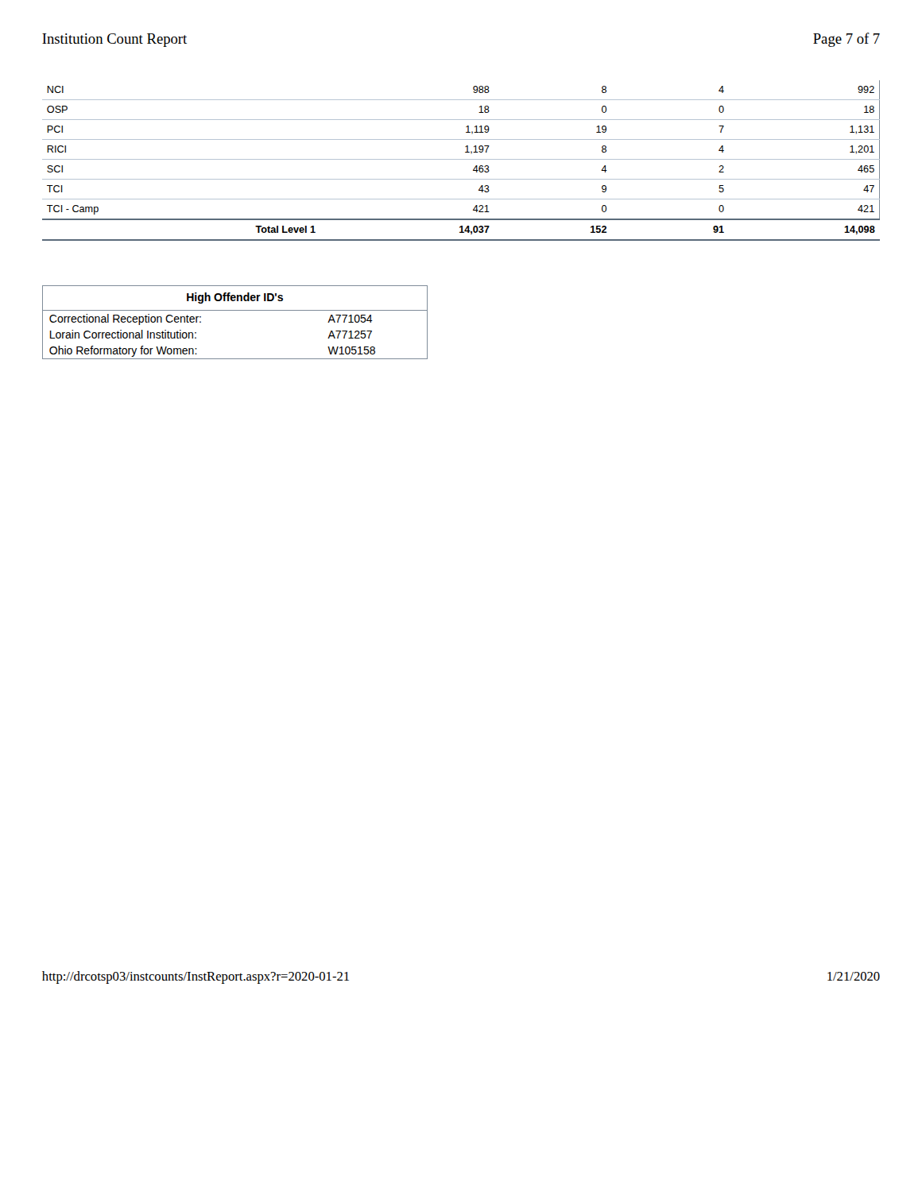Institution Count Report
Page 7 of 7
| NCI | 988 | 8 | 4 | 992 |
| OSP | 18 | 0 | 0 | 18 |
| PCI | 1,119 | 19 | 7 | 1,131 |
| RICI | 1,197 | 8 | 4 | 1,201 |
| SCI | 463 | 4 | 2 | 465 |
| TCI | 43 | 9 | 5 | 47 |
| TCI - Camp | 421 | 0 | 0 | 421 |
| Total Level 1 | 14,037 | 152 | 91 | 14,098 |
| High Offender ID's |
| --- |
| Correctional Reception Center: | A771054 |
| Lorain Correctional Institution: | A771257 |
| Ohio Reformatory for Women: | W105158 |
http://drcotsp03/instcounts/InstReport.aspx?r=2020-01-21
1/21/2020